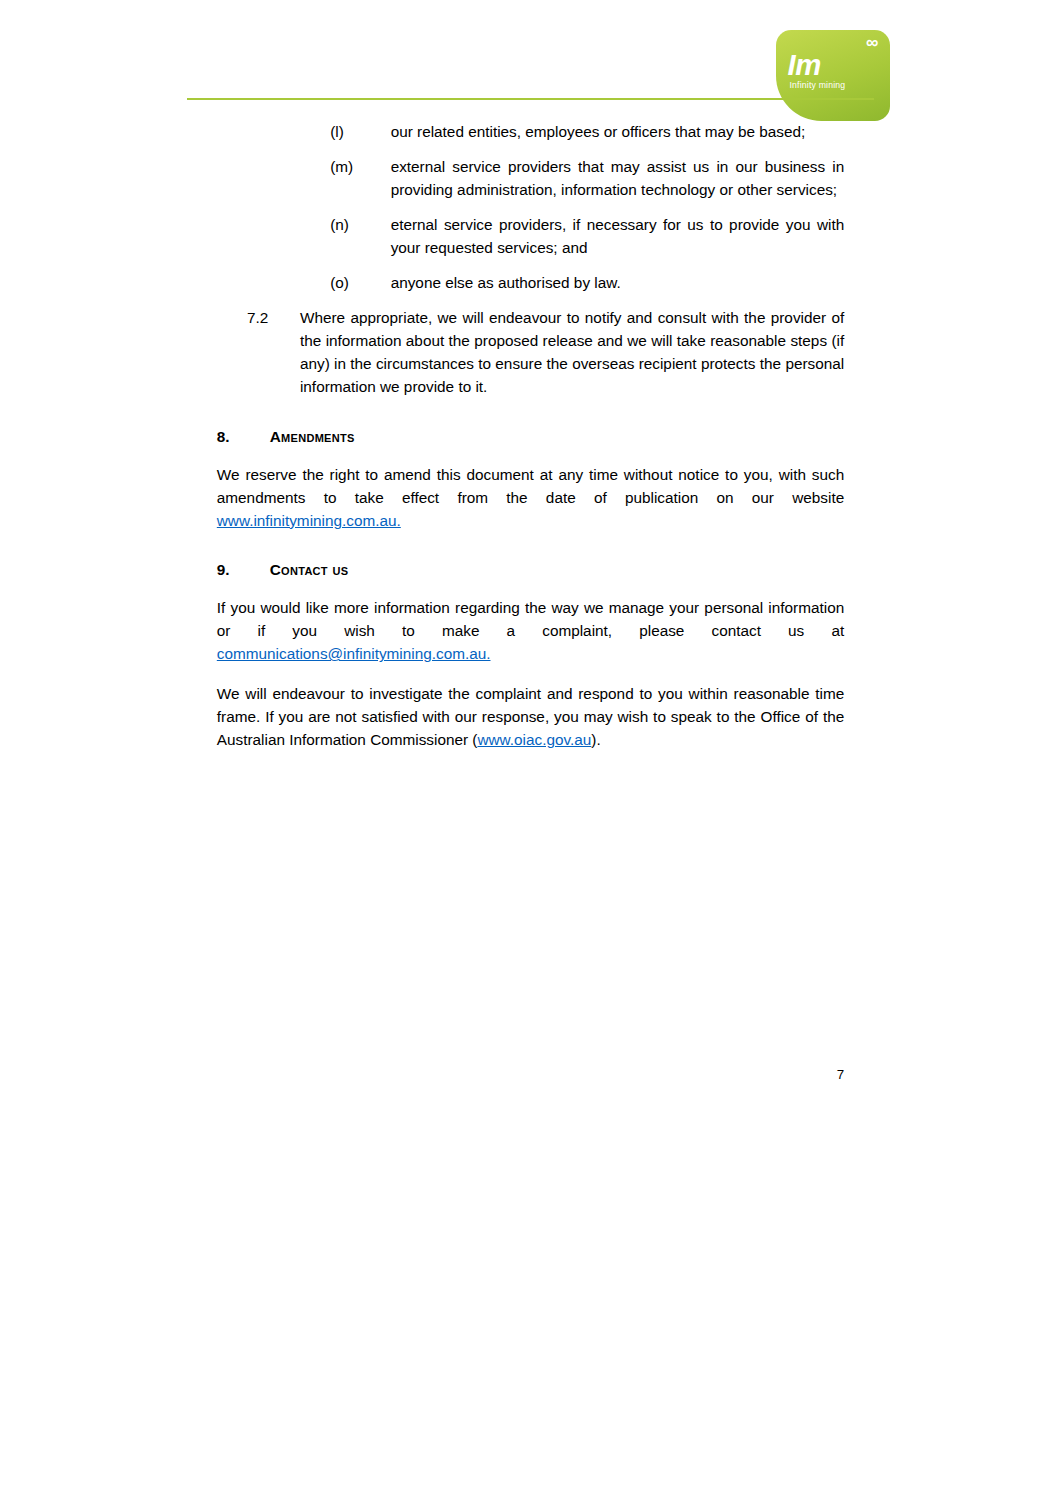∞
Im
Infinity mining
(l) our related entities, employees or officers that may be based;
(m) external service providers that may assist us in our business in providing administration, information technology or other services;
(n) eternal service providers, if necessary for us to provide you with your requested services; and
(o) anyone else as authorised by law.
7.2 Where appropriate, we will endeavour to notify and consult with the provider of the information about the proposed release and we will take reasonable steps (if any) in the circumstances to ensure the overseas recipient protects the personal information we provide to it.
8. Amendments
We reserve the right to amend this document at any time without notice to you, with such amendments to take effect from the date of publication on our website www.infinitymining.com.au.
9. Contact us
If you would like more information regarding the way we manage your personal information or if you wish to make a complaint, please contact us at communications@infinitymining.com.au.
We will endeavour to investigate the complaint and respond to you within reasonable time frame. If you are not satisfied with our response, you may wish to speak to the Office of the Australian Information Commissioner (www.oiac.gov.au).
7